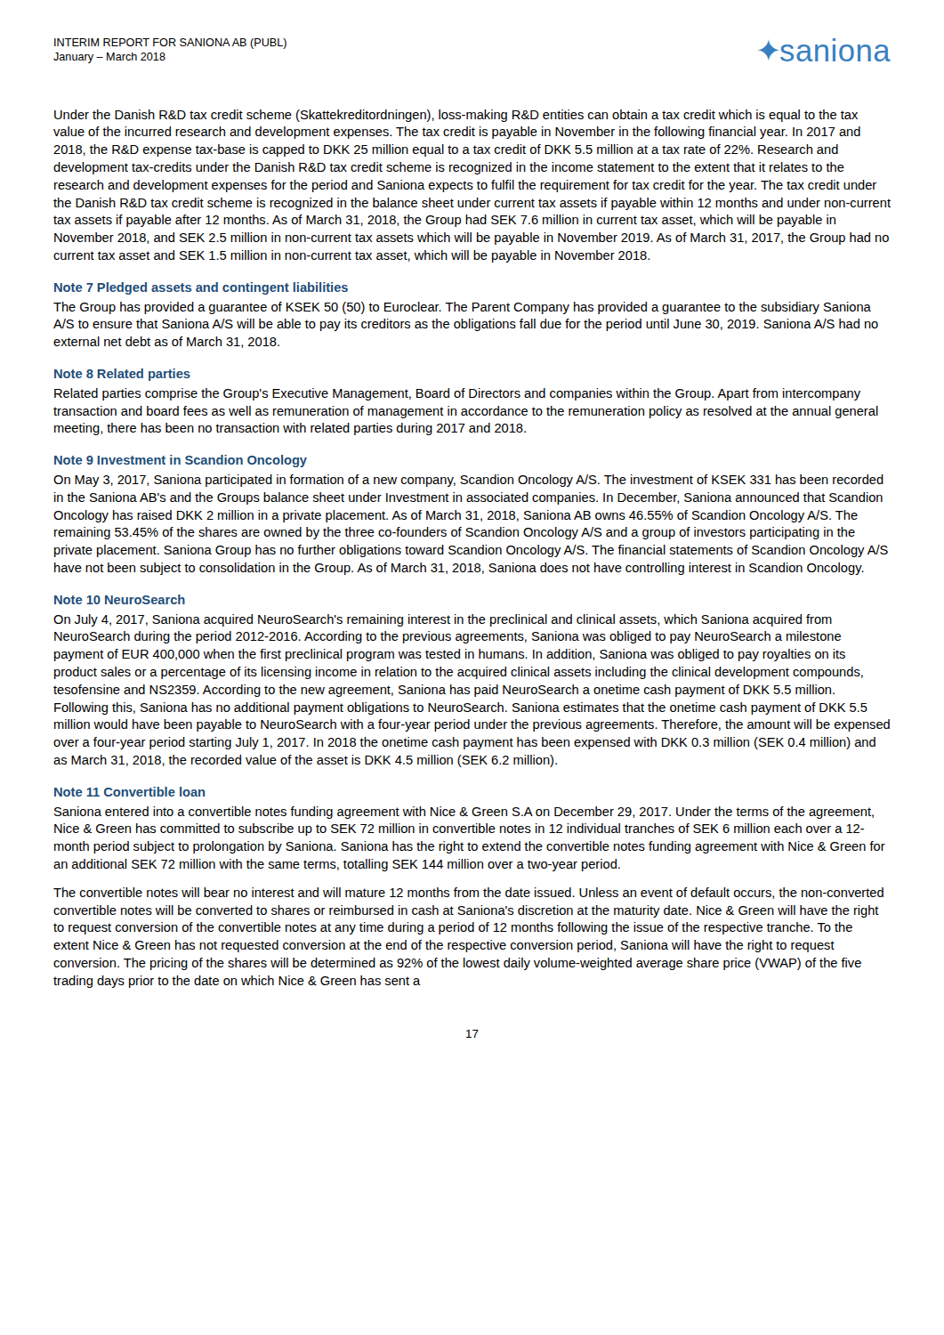INTERIM REPORT FOR SANIONA AB (PUBL)
January – March 2018
✦saniona
Under the Danish R&D tax credit scheme (Skattekreditordningen), loss-making R&D entities can obtain a tax credit which is equal to the tax value of the incurred research and development expenses. The tax credit is payable in November in the following financial year. In 2017 and 2018, the R&D expense tax-base is capped to DKK 25 million equal to a tax credit of DKK 5.5 million at a tax rate of 22%. Research and development tax-credits under the Danish R&D tax credit scheme is recognized in the income statement to the extent that it relates to the research and development expenses for the period and Saniona expects to fulfil the requirement for tax credit for the year. The tax credit under the Danish R&D tax credit scheme is recognized in the balance sheet under current tax assets if payable within 12 months and under non-current tax assets if payable after 12 months. As of March 31, 2018, the Group had SEK 7.6 million in current tax asset, which will be payable in November 2018, and SEK 2.5 million in non-current tax assets which will be payable in November 2019. As of March 31, 2017, the Group had no current tax asset and SEK 1.5 million in non-current tax asset, which will be payable in November 2018.
Note 7 Pledged assets and contingent liabilities
The Group has provided a guarantee of KSEK 50 (50) to Euroclear. The Parent Company has provided a guarantee to the subsidiary Saniona A/S to ensure that Saniona A/S will be able to pay its creditors as the obligations fall due for the period until June 30, 2019. Saniona A/S had no external net debt as of March 31, 2018.
Note 8 Related parties
Related parties comprise the Group's Executive Management, Board of Directors and companies within the Group. Apart from intercompany transaction and board fees as well as remuneration of management in accordance to the remuneration policy as resolved at the annual general meeting, there has been no transaction with related parties during 2017 and 2018.
Note 9 Investment in Scandion Oncology
On May 3, 2017, Saniona participated in formation of a new company, Scandion Oncology A/S. The investment of KSEK 331 has been recorded in the Saniona AB's and the Groups balance sheet under Investment in associated companies. In December, Saniona announced that Scandion Oncology has raised DKK 2 million in a private placement. As of March 31, 2018, Saniona AB owns 46.55% of Scandion Oncology A/S. The remaining 53.45% of the shares are owned by the three co-founders of Scandion Oncology A/S and a group of investors participating in the private placement. Saniona Group has no further obligations toward Scandion Oncology A/S. The financial statements of Scandion Oncology A/S have not been subject to consolidation in the Group. As of March 31, 2018, Saniona does not have controlling interest in Scandion Oncology.
Note 10 NeuroSearch
On July 4, 2017, Saniona acquired NeuroSearch's remaining interest in the preclinical and clinical assets, which Saniona acquired from NeuroSearch during the period 2012-2016. According to the previous agreements, Saniona was obliged to pay NeuroSearch a milestone payment of EUR 400,000 when the first preclinical program was tested in humans. In addition, Saniona was obliged to pay royalties on its product sales or a percentage of its licensing income in relation to the acquired clinical assets including the clinical development compounds, tesofensine and NS2359. According to the new agreement, Saniona has paid NeuroSearch a onetime cash payment of DKK 5.5 million. Following this, Saniona has no additional payment obligations to NeuroSearch. Saniona estimates that the onetime cash payment of DKK 5.5 million would have been payable to NeuroSearch with a four-year period under the previous agreements. Therefore, the amount will be expensed over a four-year period starting July 1, 2017. In 2018 the onetime cash payment has been expensed with DKK 0.3 million (SEK 0.4 million) and as March 31, 2018, the recorded value of the asset is DKK 4.5 million (SEK 6.2 million).
Note 11 Convertible loan
Saniona entered into a convertible notes funding agreement with Nice & Green S.A on December 29, 2017. Under the terms of the agreement, Nice & Green has committed to subscribe up to SEK 72 million in convertible notes in 12 individual tranches of SEK 6 million each over a 12-month period subject to prolongation by Saniona. Saniona has the right to extend the convertible notes funding agreement with Nice & Green for an additional SEK 72 million with the same terms, totalling SEK 144 million over a two-year period.
The convertible notes will bear no interest and will mature 12 months from the date issued. Unless an event of default occurs, the non-converted convertible notes will be converted to shares or reimbursed in cash at Saniona's discretion at the maturity date. Nice & Green will have the right to request conversion of the convertible notes at any time during a period of 12 months following the issue of the respective tranche. To the extent Nice & Green has not requested conversion at the end of the respective conversion period, Saniona will have the right to request conversion. The pricing of the shares will be determined as 92% of the lowest daily volume-weighted average share price (VWAP) of the five trading days prior to the date on which Nice & Green has sent a
17